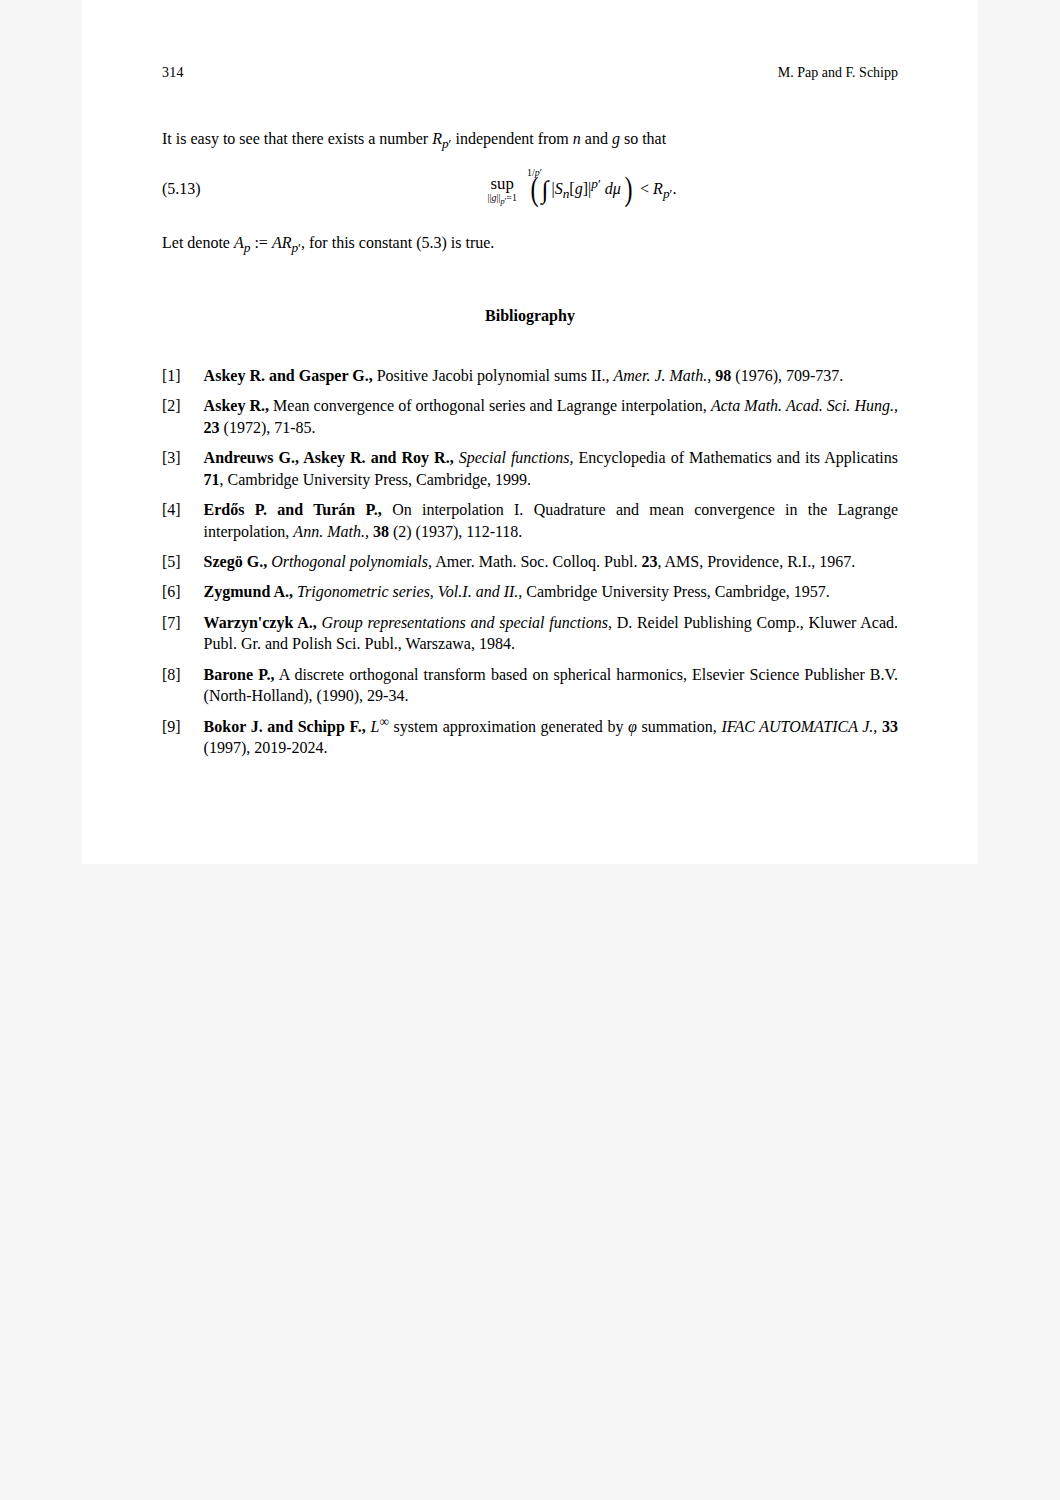314 M. Pap and F. Schipp
It is easy to see that there exists a number Rp′ independent from n and g so that
(5.13)
sup ||g||p′=1 (∫|Sn[g]|p′ dμ) 1/p′ < Rp′.
Let denote Ap := ARp′, for this constant (5.3) is true.
Bibliography
[1] Askey R. and Gasper G., Positive Jacobi polynomial sums II., Amer. J. Math., 98 (1976), 709-737.
[2] Askey R., Mean convergence of orthogonal series and Lagrange interpolation, Acta Math. Acad. Sci. Hung., 23 (1972), 71-85.
[3] Andreuws G., Askey R. and Roy R., Special functions, Encyclopedia of Mathematics and its Applicatins 71, Cambridge University Press, Cambridge, 1999.
[4] Erdős P. and Turán P., On interpolation I. Quadrature and mean convergence in the Lagrange interpolation, Ann. Math., 38 (2) (1937), 112-118.
[5] Szegö G., Orthogonal polynomials, Amer. Math. Soc. Colloq. Publ. 23, AMS, Providence, R.I., 1967.
[6] Zygmund A., Trigonometric series, Vol.I. and II., Cambridge University Press, Cambridge, 1957.
[7] Warzyn'czyk A., Group representations and special functions, D. Reidel Publishing Comp., Kluwer Acad. Publ. Gr. and Polish Sci. Publ., Warszawa, 1984.
[8] Barone P., A discrete orthogonal transform based on spherical harmonics, Elsevier Science Publisher B.V. (North-Holland), (1990), 29-34.
[9] Bokor J. and Schipp F., L∞ system approximation generated by φ summation, IFAC AUTOMATICA J., 33 (1997), 2019-2024.